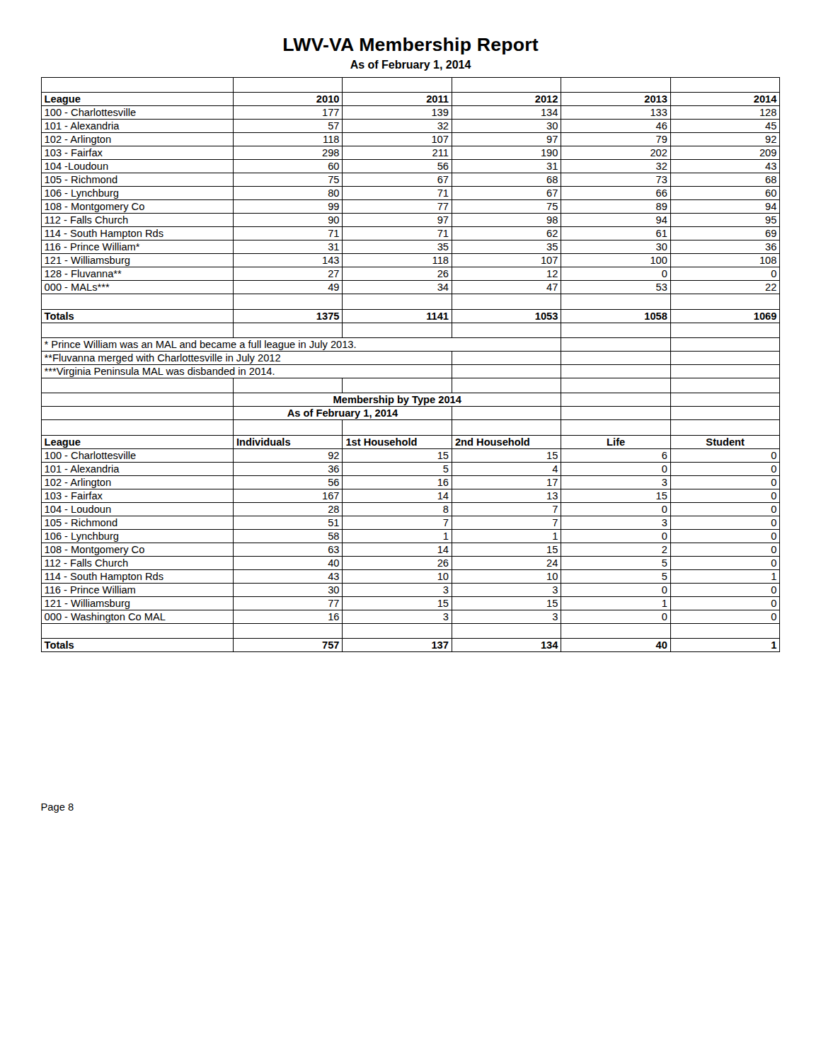LWV-VA Membership Report
As of February 1, 2014
| League | 2010 | 2011 | 2012 | 2013 | 2014 |
| 100 - Charlottesville | 177 | 139 | 134 | 133 | 128 |
| 101 - Alexandria | 57 | 32 | 30 | 46 | 45 |
| 102 - Arlington | 118 | 107 | 97 | 79 | 92 |
| 103 - Fairfax | 298 | 211 | 190 | 202 | 209 |
| 104 -Loudoun | 60 | 56 | 31 | 32 | 43 |
| 105 - Richmond | 75 | 67 | 68 | 73 | 68 |
| 106 - Lynchburg | 80 | 71 | 67 | 66 | 60 |
| 108 - Montgomery Co | 99 | 77 | 75 | 89 | 94 |
| 112 - Falls Church | 90 | 97 | 98 | 94 | 95 |
| 114 - South Hampton Rds | 71 | 71 | 62 | 61 | 69 |
| 116 - Prince William* | 31 | 35 | 35 | 30 | 36 |
| 121 - Williamsburg | 143 | 118 | 107 | 100 | 108 |
| 128 - Fluvanna** | 27 | 26 | 12 | 0 | 0 |
| 000 - MALs*** | 49 | 34 | 47 | 53 | 22 |
| Totals | 1375 | 1141 | 1053 | 1058 | 1069 |
| * Prince William was an MAL and became a full league in July 2013. | | | |
| **Fluvanna merged with Charlottesville in July 2012 | | | | |
| ***Virginia Peninsula MAL was disbanded in 2014. | | | | |
| | Membership by Type 2014 | | |
| | As of February 1, 2014 | | | |
| League | Individuals | 1st Household | 2nd Household | Life | Student |
| 100 - Charlottesville | 92 | 15 | 15 | 6 | 0 |
| 101 - Alexandria | 36 | 5 | 4 | 0 | 0 |
| 102 - Arlington | 56 | 16 | 17 | 3 | 0 |
| 103 - Fairfax | 167 | 14 | 13 | 15 | 0 |
| 104 - Loudoun | 28 | 8 | 7 | 0 | 0 |
| 105 - Richmond | 51 | 7 | 7 | 3 | 0 |
| 106 - Lynchburg | 58 | 1 | 1 | 0 | 0 |
| 108 - Montgomery Co | 63 | 14 | 15 | 2 | 0 |
| 112 - Falls Church | 40 | 26 | 24 | 5 | 0 |
| 114 - South Hampton Rds | 43 | 10 | 10 | 5 | 1 |
| 116 - Prince William | 30 | 3 | 3 | 0 | 0 |
| 121 - Williamsburg | 77 | 15 | 15 | 1 | 0 |
| 000 - Washington Co MAL | 16 | 3 | 3 | 0 | 0 |
| Totals | 757 | 137 | 134 | 40 | 1 |
Page 8